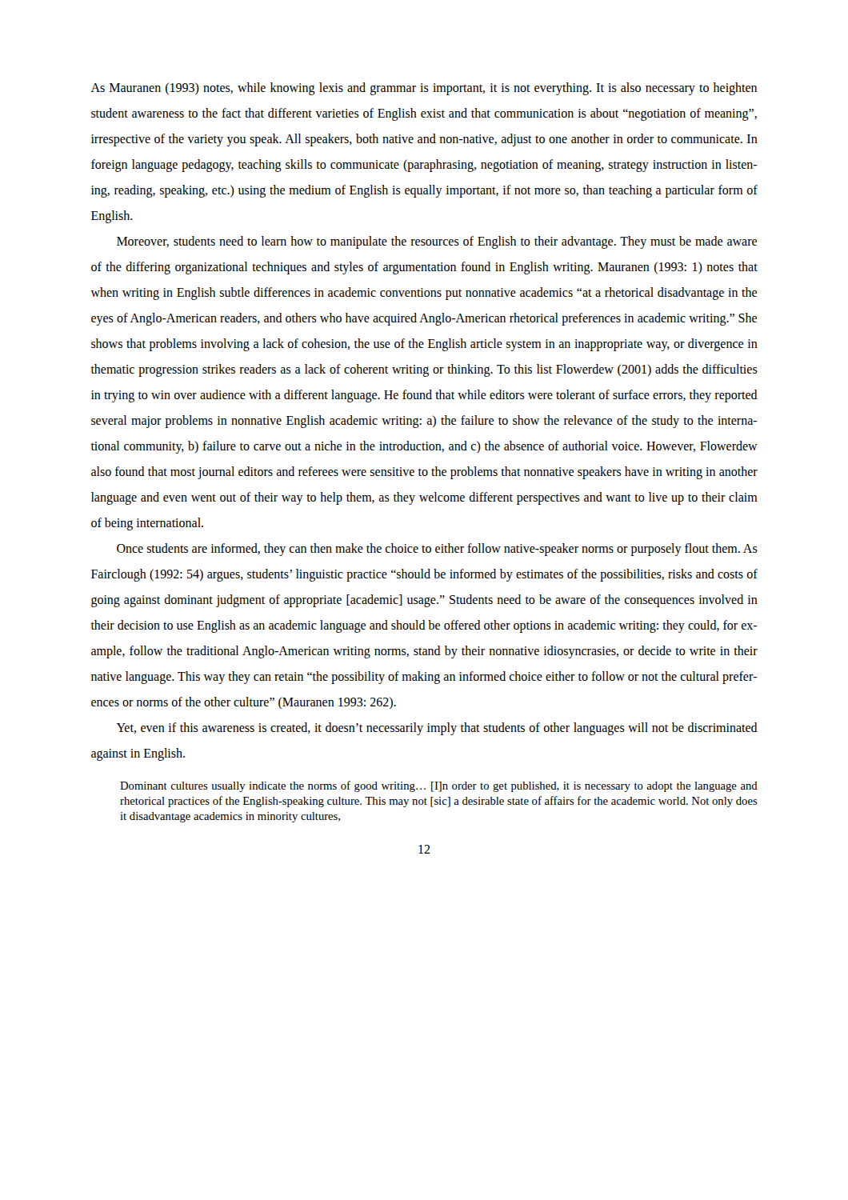As Mauranen (1993) notes, while knowing lexis and grammar is important, it is not everything. It is also necessary to heighten student awareness to the fact that different varieties of English exist and that communication is about “negotiation of meaning”, irrespective of the variety you speak. All speakers, both native and non-native, adjust to one another in order to communicate. In foreign language pedagogy, teaching skills to communicate (paraphrasing, negotiation of meaning, strategy instruction in listening, reading, speaking, etc.) using the medium of English is equally important, if not more so, than teaching a particular form of English.
Moreover, students need to learn how to manipulate the resources of English to their advantage. They must be made aware of the differing organizational techniques and styles of argumentation found in English writing. Mauranen (1993: 1) notes that when writing in English subtle differences in academic conventions put nonnative academics “at a rhetorical disadvantage in the eyes of Anglo-American readers, and others who have acquired Anglo-American rhetorical preferences in academic writing.” She shows that problems involving a lack of cohesion, the use of the English article system in an inappropriate way, or divergence in thematic progression strikes readers as a lack of coherent writing or thinking. To this list Flowerdew (2001) adds the difficulties in trying to win over audience with a different language. He found that while editors were tolerant of surface errors, they reported several major problems in nonnative English academic writing: a) the failure to show the relevance of the study to the international community, b) failure to carve out a niche in the introduction, and c) the absence of authorial voice. However, Flowerdew also found that most journal editors and referees were sensitive to the problems that nonnative speakers have in writing in another language and even went out of their way to help them, as they welcome different perspectives and want to live up to their claim of being international.
Once students are informed, they can then make the choice to either follow native-speaker norms or purposely flout them. As Fairclough (1992: 54) argues, students’ linguistic practice “should be informed by estimates of the possibilities, risks and costs of going against dominant judgment of appropriate [academic] usage.” Students need to be aware of the consequences involved in their decision to use English as an academic language and should be offered other options in academic writing: they could, for example, follow the traditional Anglo-American writing norms, stand by their nonnative idiosyncrasies, or decide to write in their native language. This way they can retain “the possibility of making an informed choice either to follow or not the cultural preferences or norms of the other culture” (Mauranen 1993: 262).
Yet, even if this awareness is created, it doesn’t necessarily imply that students of other languages will not be discriminated against in English.
Dominant cultures usually indicate the norms of good writing… [I]n order to get published, it is necessary to adopt the language and rhetorical practices of the English-speaking culture. This may not [sic] a desirable state of affairs for the academic world. Not only does it disadvantage academics in minority cultures,
12